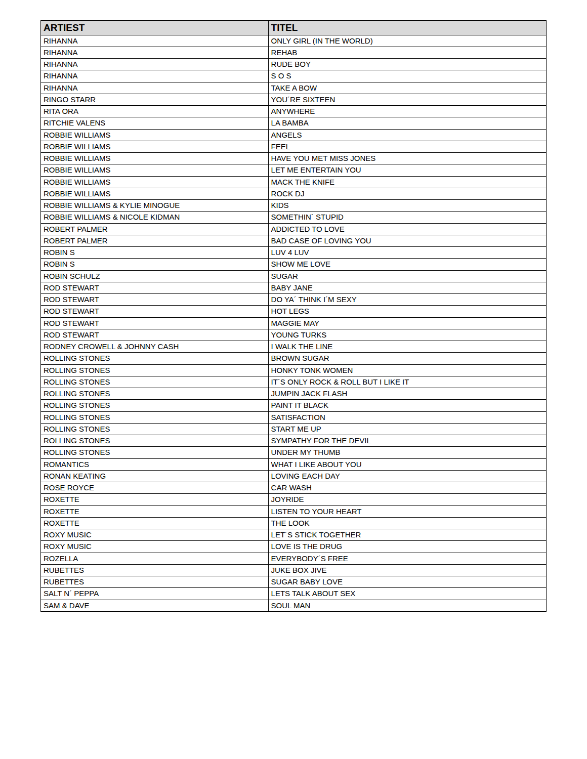| ARTIEST | TITEL |
| --- | --- |
| RIHANNA | ONLY GIRL (IN THE WORLD) |
| RIHANNA | REHAB |
| RIHANNA | RUDE BOY |
| RIHANNA | S O S |
| RIHANNA | TAKE A BOW |
| RINGO STARR | YOU´RE SIXTEEN |
| RITA ORA | ANYWHERE |
| RITCHIE VALENS | LA BAMBA |
| ROBBIE WILLIAMS | ANGELS |
| ROBBIE WILLIAMS | FEEL |
| ROBBIE WILLIAMS | HAVE YOU MET MISS JONES |
| ROBBIE WILLIAMS | LET ME ENTERTAIN YOU |
| ROBBIE WILLIAMS | MACK THE KNIFE |
| ROBBIE WILLIAMS | ROCK DJ |
| ROBBIE WILLIAMS & KYLIE MINOGUE | KIDS |
| ROBBIE WILLIAMS & NICOLE KIDMAN | SOMETHIN´ STUPID |
| ROBERT PALMER | ADDICTED TO LOVE |
| ROBERT PALMER | BAD CASE OF LOVING YOU |
| ROBIN S | LUV 4 LUV |
| ROBIN S | SHOW ME LOVE |
| ROBIN SCHULZ | SUGAR |
| ROD STEWART | BABY JANE |
| ROD STEWART | DO YA´ THINK I´M SEXY |
| ROD STEWART | HOT LEGS |
| ROD STEWART | MAGGIE MAY |
| ROD STEWART | YOUNG TURKS |
| RODNEY CROWELL & JOHNNY CASH | I WALK THE LINE |
| ROLLING STONES | BROWN SUGAR |
| ROLLING STONES | HONKY TONK WOMEN |
| ROLLING STONES | IT´S ONLY ROCK & ROLL BUT I LIKE IT |
| ROLLING STONES | JUMPIN JACK FLASH |
| ROLLING STONES | PAINT IT BLACK |
| ROLLING STONES | SATISFACTION |
| ROLLING STONES | START ME UP |
| ROLLING STONES | SYMPATHY FOR THE DEVIL |
| ROLLING STONES | UNDER MY THUMB |
| ROMANTICS | WHAT I LIKE ABOUT YOU |
| RONAN KEATING | LOVING EACH DAY |
| ROSE ROYCE | CAR WASH |
| ROXETTE | JOYRIDE |
| ROXETTE | LISTEN TO YOUR HEART |
| ROXETTE | THE LOOK |
| ROXY MUSIC | LET´S STICK TOGETHER |
| ROXY MUSIC | LOVE IS THE DRUG |
| ROZELLA | EVERYBODY´S FREE |
| RUBETTES | JUKE BOX JIVE |
| RUBETTES | SUGAR BABY LOVE |
| SALT N´ PEPPA | LETS TALK ABOUT SEX |
| SAM & DAVE | SOUL MAN |